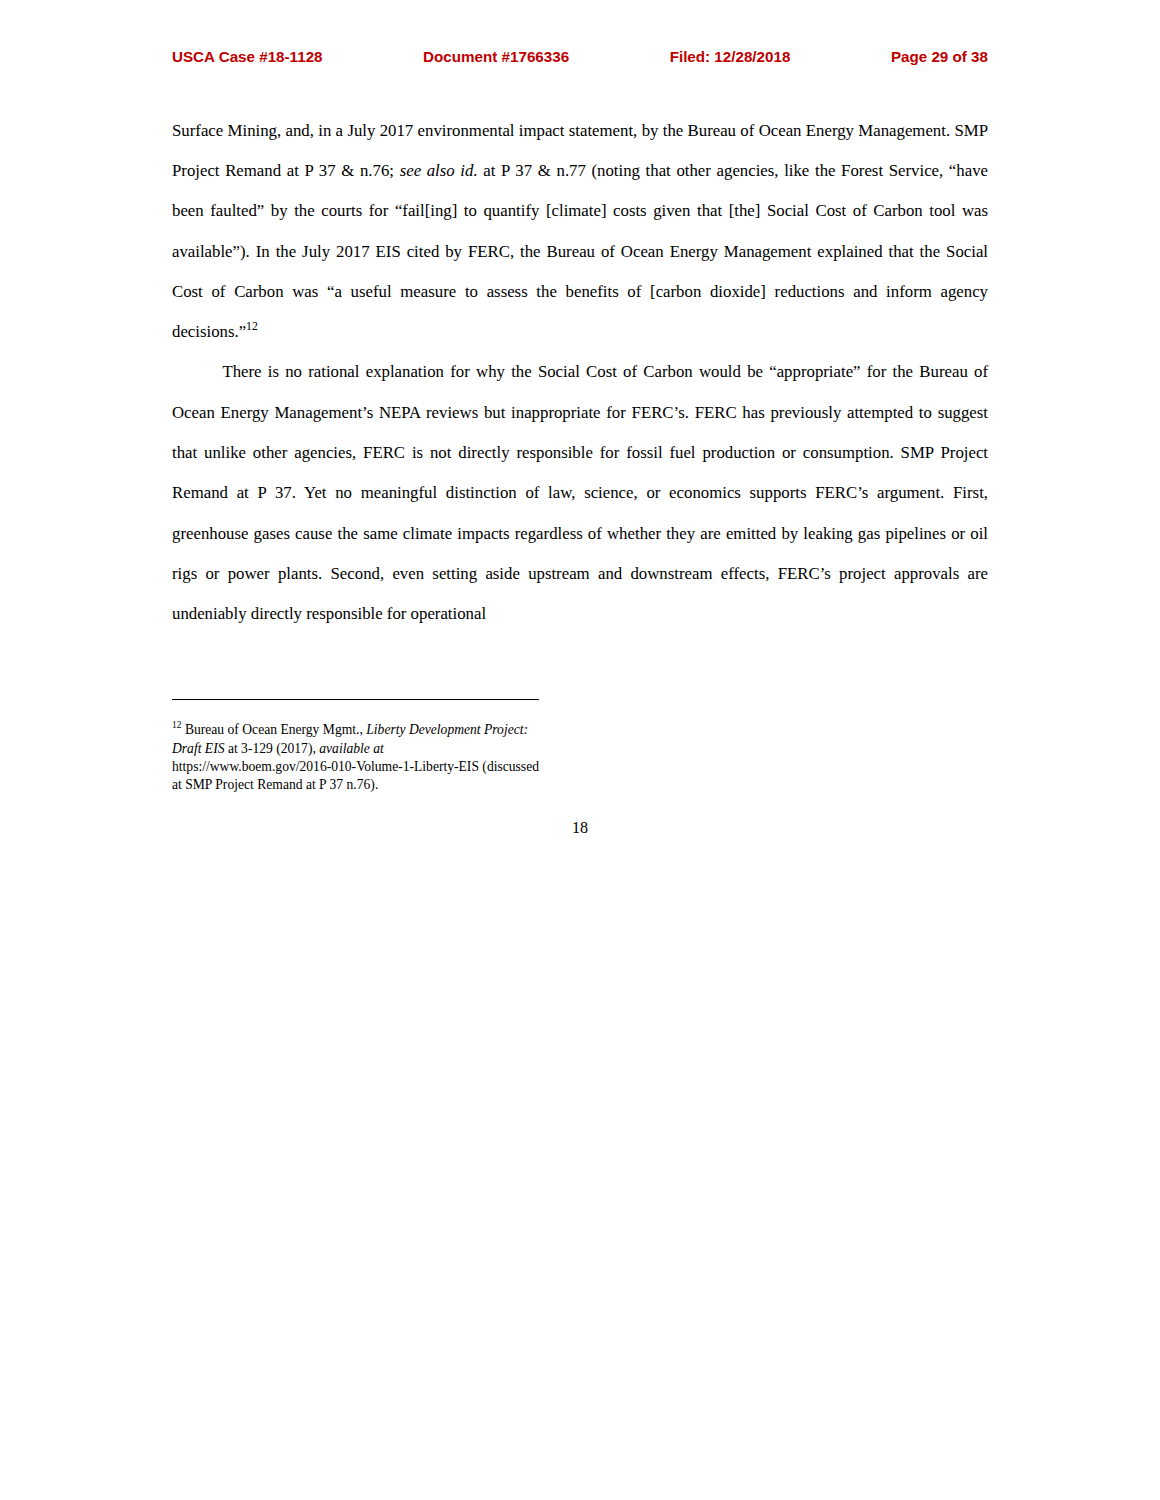USCA Case #18-1128 Document #1766336 Filed: 12/28/2018 Page 29 of 38
Surface Mining, and, in a July 2017 environmental impact statement, by the Bureau of Ocean Energy Management. SMP Project Remand at P 37 & n.76; see also id. at P 37 & n.77 (noting that other agencies, like the Forest Service, “have been faulted” by the courts for “fail[ing] to quantify [climate] costs given that [the] Social Cost of Carbon tool was available”). In the July 2017 EIS cited by FERC, the Bureau of Ocean Energy Management explained that the Social Cost of Carbon was “a useful measure to assess the benefits of [carbon dioxide] reductions and inform agency decisions.”12
There is no rational explanation for why the Social Cost of Carbon would be “appropriate” for the Bureau of Ocean Energy Management’s NEPA reviews but inappropriate for FERC’s. FERC has previously attempted to suggest that unlike other agencies, FERC is not directly responsible for fossil fuel production or consumption. SMP Project Remand at P 37. Yet no meaningful distinction of law, science, or economics supports FERC’s argument. First, greenhouse gases cause the same climate impacts regardless of whether they are emitted by leaking gas pipelines or oil rigs or power plants. Second, even setting aside upstream and downstream effects, FERC’s project approvals are undeniably directly responsible for operational
12 Bureau of Ocean Energy Mgmt., Liberty Development Project: Draft EIS at 3-129 (2017), available at https://www.boem.gov/2016-010-Volume-1-Liberty-EIS (discussed at SMP Project Remand at P 37 n.76).
18